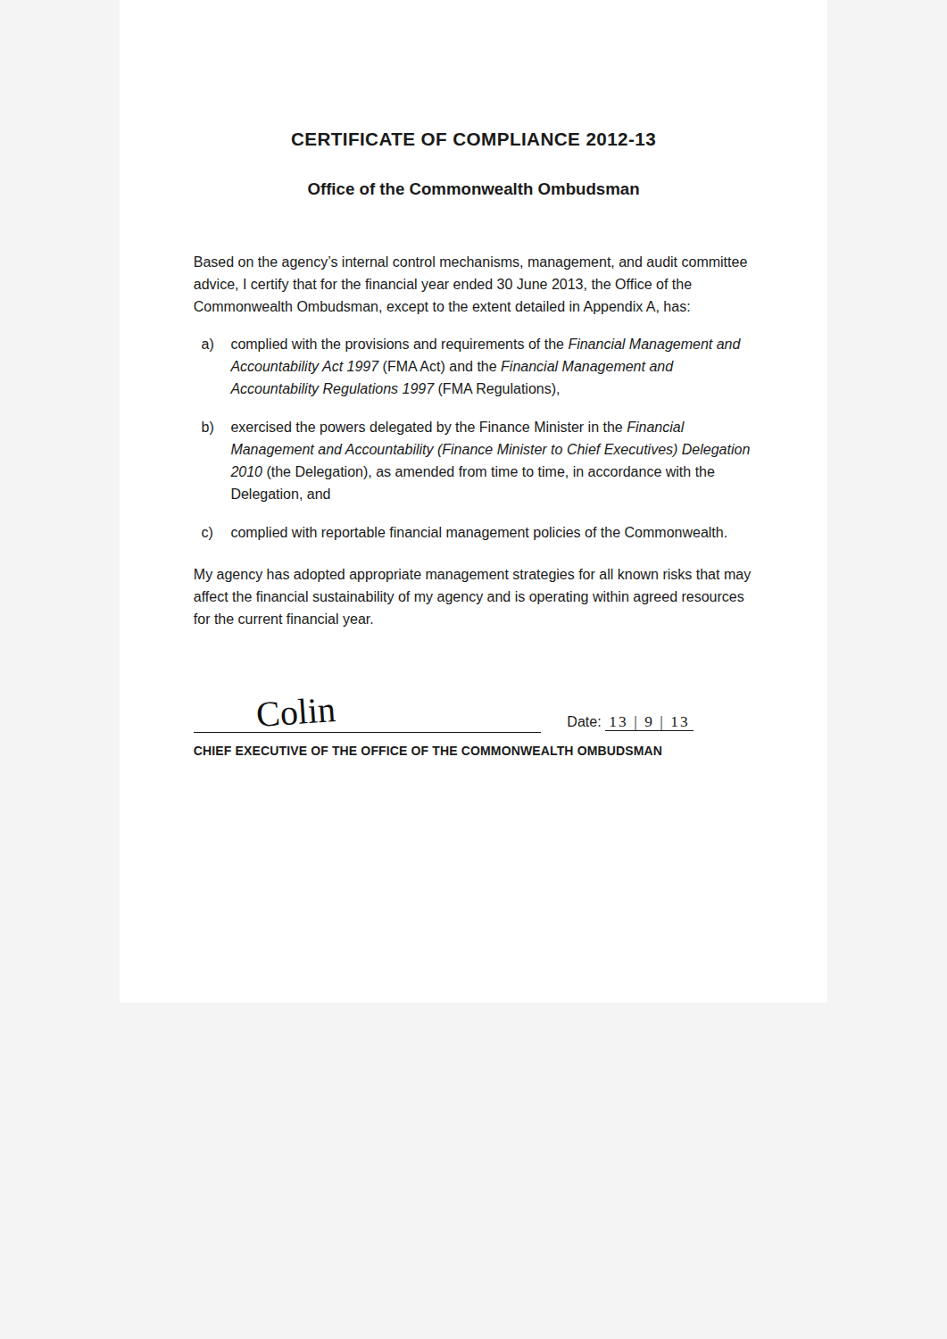CERTIFICATE OF COMPLIANCE 2012-13
Office of the Commonwealth Ombudsman
Based on the agency’s internal control mechanisms, management, and audit committee advice, I certify that for the financial year ended 30 June 2013, the Office of the Commonwealth Ombudsman, except to the extent detailed in Appendix A, has:
complied with the provisions and requirements of the Financial Management and Accountability Act 1997 (FMA Act) and the Financial Management and Accountability Regulations 1997 (FMA Regulations),
exercised the powers delegated by the Finance Minister in the Financial Management and Accountability (Finance Minister to Chief Executives) Delegation 2010 (the Delegation), as amended from time to time, in accordance with the Delegation, and
complied with reportable financial management policies of the Commonwealth.
My agency has adopted appropriate management strategies for all known risks that may affect the financial sustainability of my agency and is operating within agreed resources for the current financial year.
Colin Date: 13 | 9 | 13
Chief Executive of the Office of the Commonwealth Ombudsman